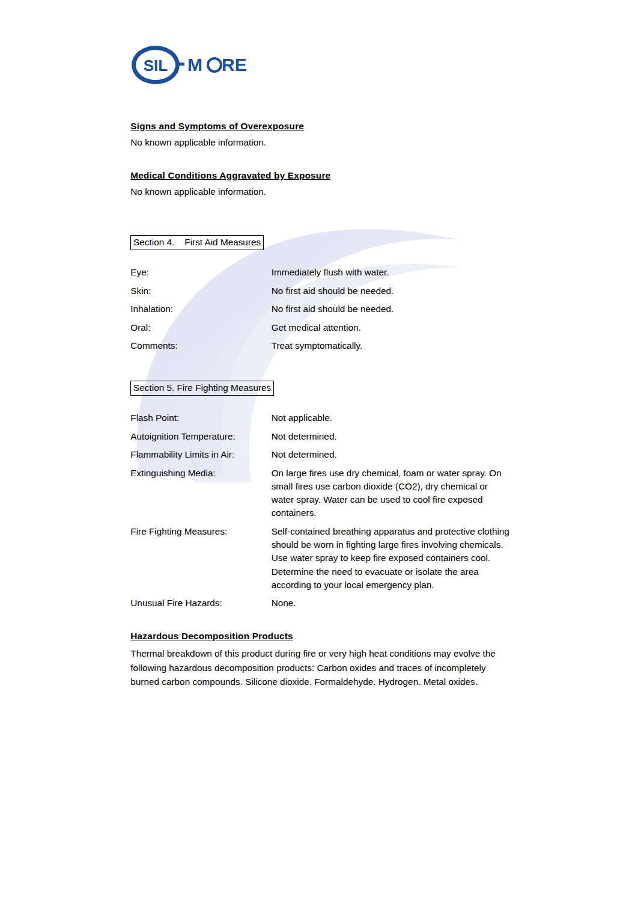SIL M RE
Signs and Symptoms of Overexposure
No known applicable information.
Medical Conditions Aggravated by Exposure
No known applicable information.
Section 4. First Aid Measures
| Eye: | Immediately flush with water. |
| Skin: | No first aid should be needed. |
| Inhalation: | No first aid should be needed. |
| Oral: | Get medical attention. |
| Comments: | Treat symptomatically. |
Section 5. Fire Fighting Measures
| Flash Point: | Not applicable. |
| Autoignition Temperature: | Not determined. |
| Flammability Limits in Air: | Not determined. |
| Extinguishing Media: | On large fires use dry chemical, foam or water spray. On small fires use carbon dioxide (CO2), dry chemical or water spray. Water can be used to cool fire exposed containers. |
| Fire Fighting Measures: | Self-contained breathing apparatus and protective clothing should be worn in fighting large fires involving chemicals. Use water spray to keep fire exposed containers cool. Determine the need to evacuate or isolate the area according to your local emergency plan. |
| Unusual Fire Hazards: | None. |
Hazardous Decomposition Products
Thermal breakdown of this product during fire or very high heat conditions may evolve the following hazardous decomposition products: Carbon oxides and traces of incompletely burned carbon compounds. Silicone dioxide. Formaldehyde. Hydrogen. Metal oxides.